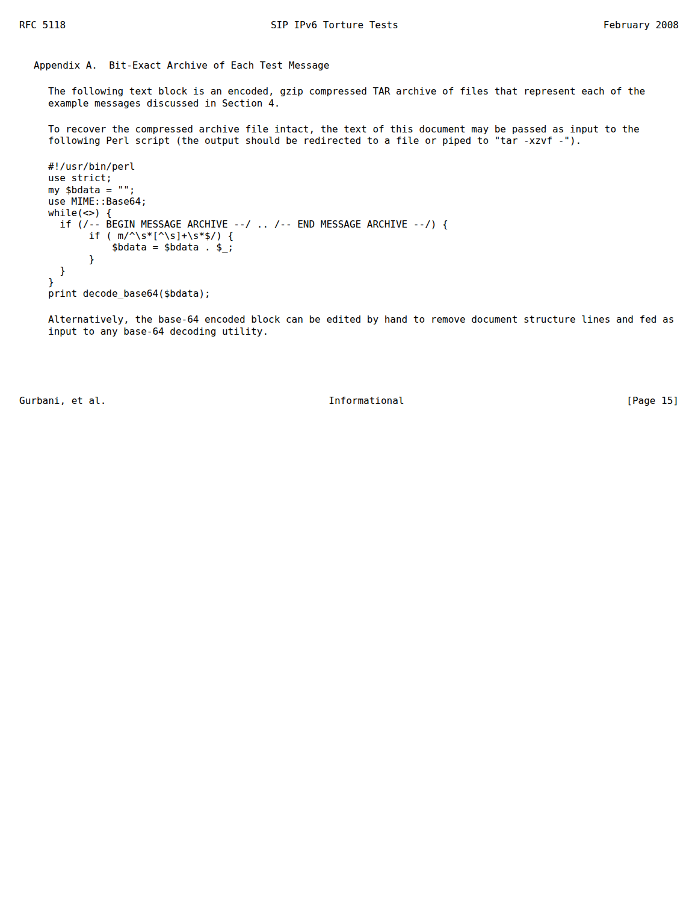RFC 5118 SIP IPv6 Torture Tests February 2008
Appendix A. Bit-Exact Archive of Each Test Message
The following text block is an encoded, gzip compressed TAR archive of files that represent each of the example messages discussed in Section 4.
To recover the compressed archive file intact, the text of this document may be passed as input to the following Perl script (the output should be redirected to a file or piped to "tar -xzvf -").
#!/usr/bin/perl
use strict;
my $bdata = "";
use MIME::Base64;
while(<>) {
  if (/-- BEGIN MESSAGE ARCHIVE --/ .. /-- END MESSAGE ARCHIVE --/) {
       if ( m/^\s*[^\s]+\s*$/) {
           $bdata = $bdata . $_;
       }
  }
}
print decode_base64($bdata);
Alternatively, the base-64 encoded block can be edited by hand to remove document structure lines and fed as input to any base-64 decoding utility.
Gurbani, et al. Informational [Page 15]